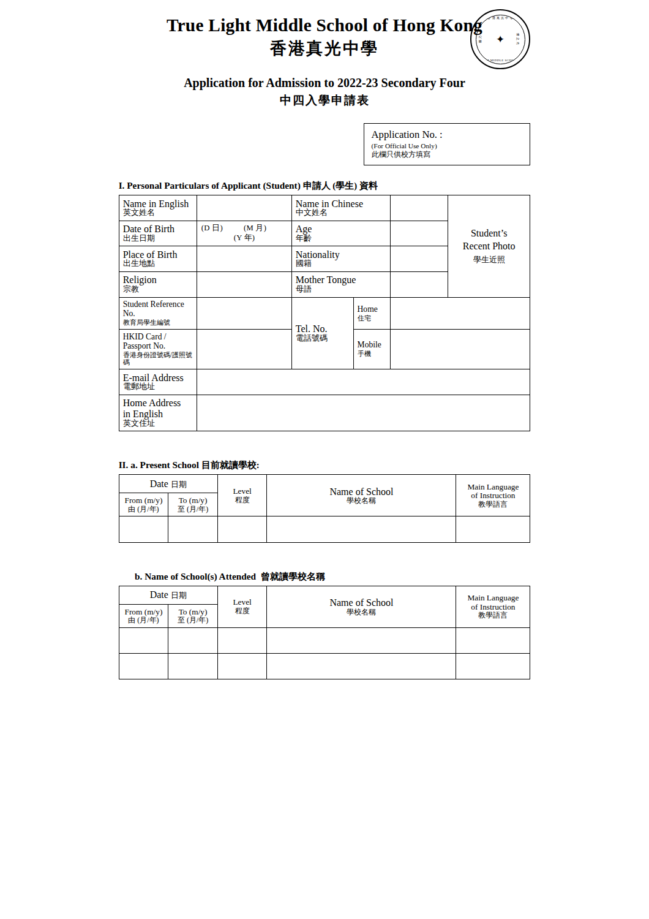香 港 真 光 中 學 TRUE LIGHT MIDDLE SCHOOL OF H.K. 爾 乃 世 之 光
✦
True Light Middle School of Hong Kong
香港真光中學
Application for Admission to 2022-23 Secondary Four
中四入學申請表
Application No. :
(For Official Use Only)
此欄只供校方填寫
I. Personal Particulars of Applicant (Student) 申請人 (學生) 資料
| Name in English 英文姓名 | | Name in Chinese 中文姓名 | | Student’s Recent Photo 學生近照 |
| Date of Birth 出生日期 | (D 日) (M 月) (Y 年) | Age 年齡 | |
| Place of Birth 出生地點 | | Nationality 國籍 | |
| Religion 宗教 | | Mother Tongue 母語 | |
| Student Reference No. 教育局學生編號 | | Tel. No. 電話號碼 | Home 住宅 | |
| HKID Card / Passport No. 香港身份證號碼/護照號碼 | | Mobile 手機 | |
| E-mail Address 電郵地址 | |
| Home Address in English 英文住址 | |
II. a. Present School 目前就讀學校:
| Date 日期 | Level 程度 | Name of School 學校名稱 | Main Language of Instruction 教學語言 |
| From (m/y) 由 (月/年) | To (m/y) 至 (月/年) |
b. Name of School(s) Attended 曾就讀學校名稱
| Date 日期 | Level 程度 | Name of School 學校名稱 | Main Language of Instruction 教學語言 |
| From (m/y) 由 (月/年) | To (m/y) 至 (月/年) |